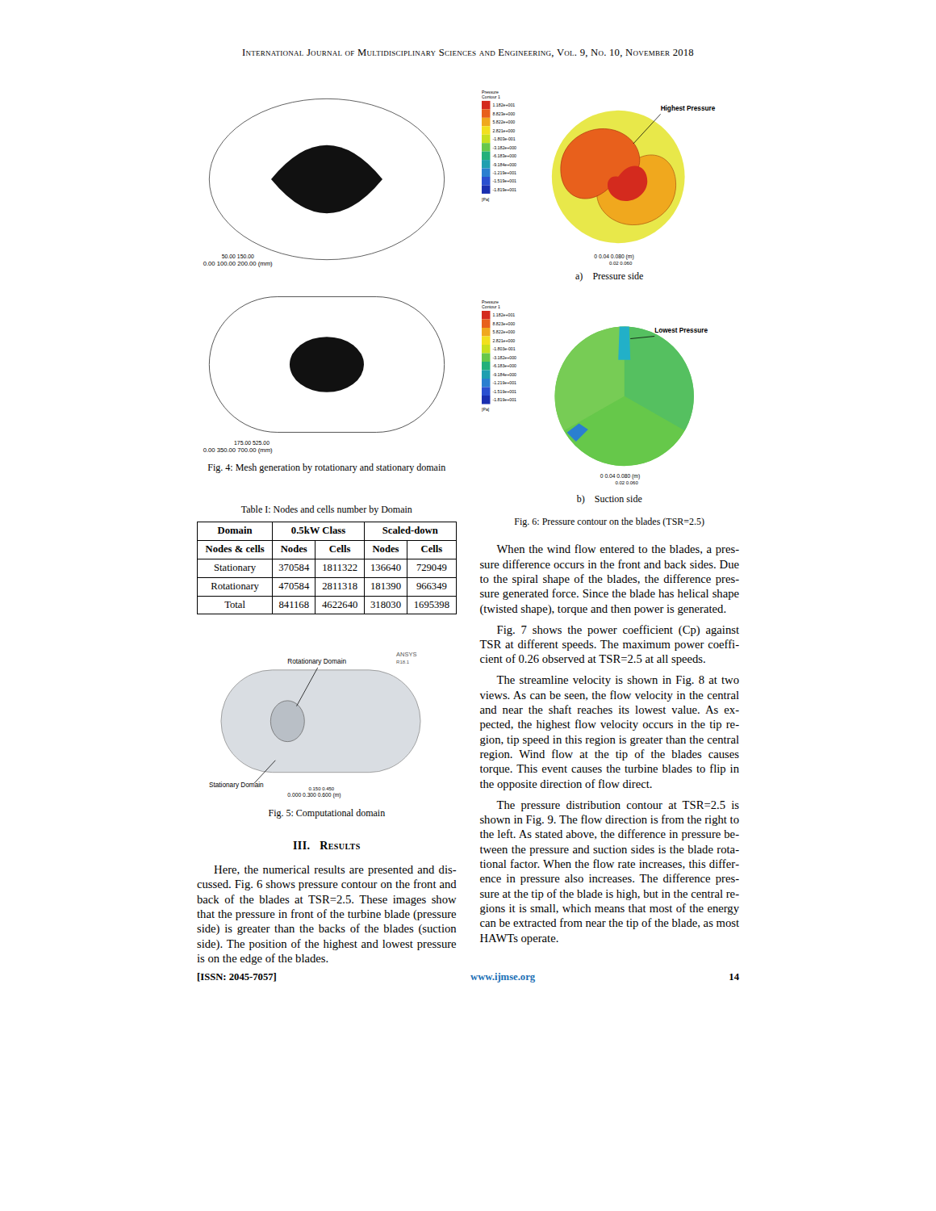International Journal of Multidisciplinary Sciences and Engineering, Vol. 9, No. 10, November 2018
Fig. 4: Mesh generation by rotationary and stationary domain
Table I: Nodes and cells number by Domain
| Domain | 0.5kW Class | Scaled-down |
| --- | --- | --- |
| Nodes & cells | Nodes | Cells | Nodes | Cells |
| Stationary | 370584 | 1811322 | 136640 | 729049 |
| Rotationary | 470584 | 2811318 | 181390 | 966349 |
| Total | 841168 | 4622640 | 318030 | 1695398 |
Fig. 5: Computational domain
III. Results
Here, the numerical results are presented and discussed. Fig. 6 shows pressure contour on the front and back of the blades at TSR=2.5. These images show that the pressure in front of the turbine blade (pressure side) is greater than the backs of the blades (suction side). The position of the highest and lowest pressure is on the edge of the blades.
a) Pressure side
b) Suction side
Fig. 6: Pressure contour on the blades (TSR=2.5)
When the wind flow entered to the blades, a pressure difference occurs in the front and back sides. Due to the spiral shape of the blades, the difference pressure generated force. Since the blade has helical shape (twisted shape), torque and then power is generated.
Fig. 7 shows the power coefficient (Cp) against TSR at different speeds. The maximum power coefficient of 0.26 observed at TSR=2.5 at all speeds.
The streamline velocity is shown in Fig. 8 at two views. As can be seen, the flow velocity in the central and near the shaft reaches its lowest value. As expected, the highest flow velocity occurs in the tip region, tip speed in this region is greater than the central region. Wind flow at the tip of the blades causes torque. This event causes the turbine blades to flip in the opposite direction of flow direct.
The pressure distribution contour at TSR=2.5 is shown in Fig. 9. The flow direction is from the right to the left. As stated above, the difference in pressure between the pressure and suction sides is the blade rotational factor. When the flow rate increases, this difference in pressure also increases. The difference pressure at the tip of the blade is high, but in the central regions it is small, which means that most of the energy can be extracted from near the tip of the blade, as most HAWTs operate.
[ISSN: 2045-7057]
www.ijmse.org
14